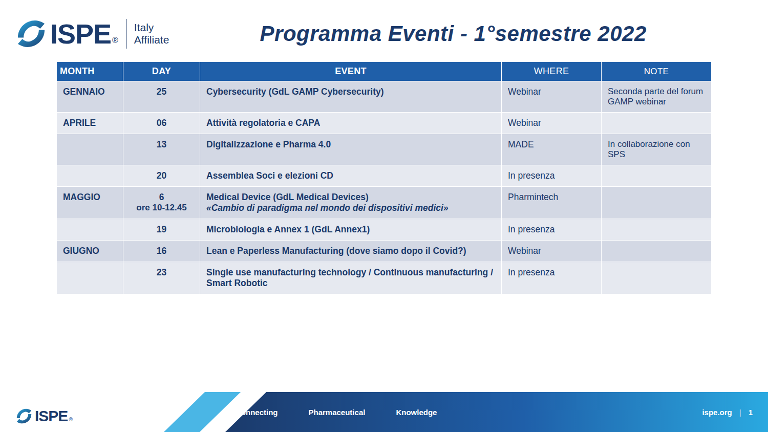ISPE®
Italy
Affiliate
Programma Eventi - 1°semestre 2022
| MONTH | DAY | EVENT | WHERE | NOTE |
| --- | --- | --- | --- | --- |
| GENNAIO | 25 | Cybersecurity (GdL GAMP Cybersecurity) | Webinar | Seconda parte del forum GAMP webinar |
| APRILE | 06 | Attività regolatoria e CAPA | Webinar | |
| | 13 | Digitalizzazione e Pharma 4.0 | MADE | In collaborazione con SPS |
| | 20 | Assemblea Soci e elezioni CD | In presenza | |
| MAGGIO | 6 ore 10-12.45 | Medical Device (GdL Medical Devices) «Cambio di paradigma nel mondo dei dispositivi medici» | Pharmintech | |
| | 19 | Microbiologia e Annex 1 (GdL Annex1) | In presenza | |
| GIUGNO | 16 | Lean e Paperless Manufacturing (dove siamo dopo il Covid?) | Webinar | |
| | 23 | Single use manufacturing technology / Continuous manufacturing / Smart Robotic | In presenza | |
ISPE®
Connecting Pharmaceutical Knowledge
ispe.org | 1